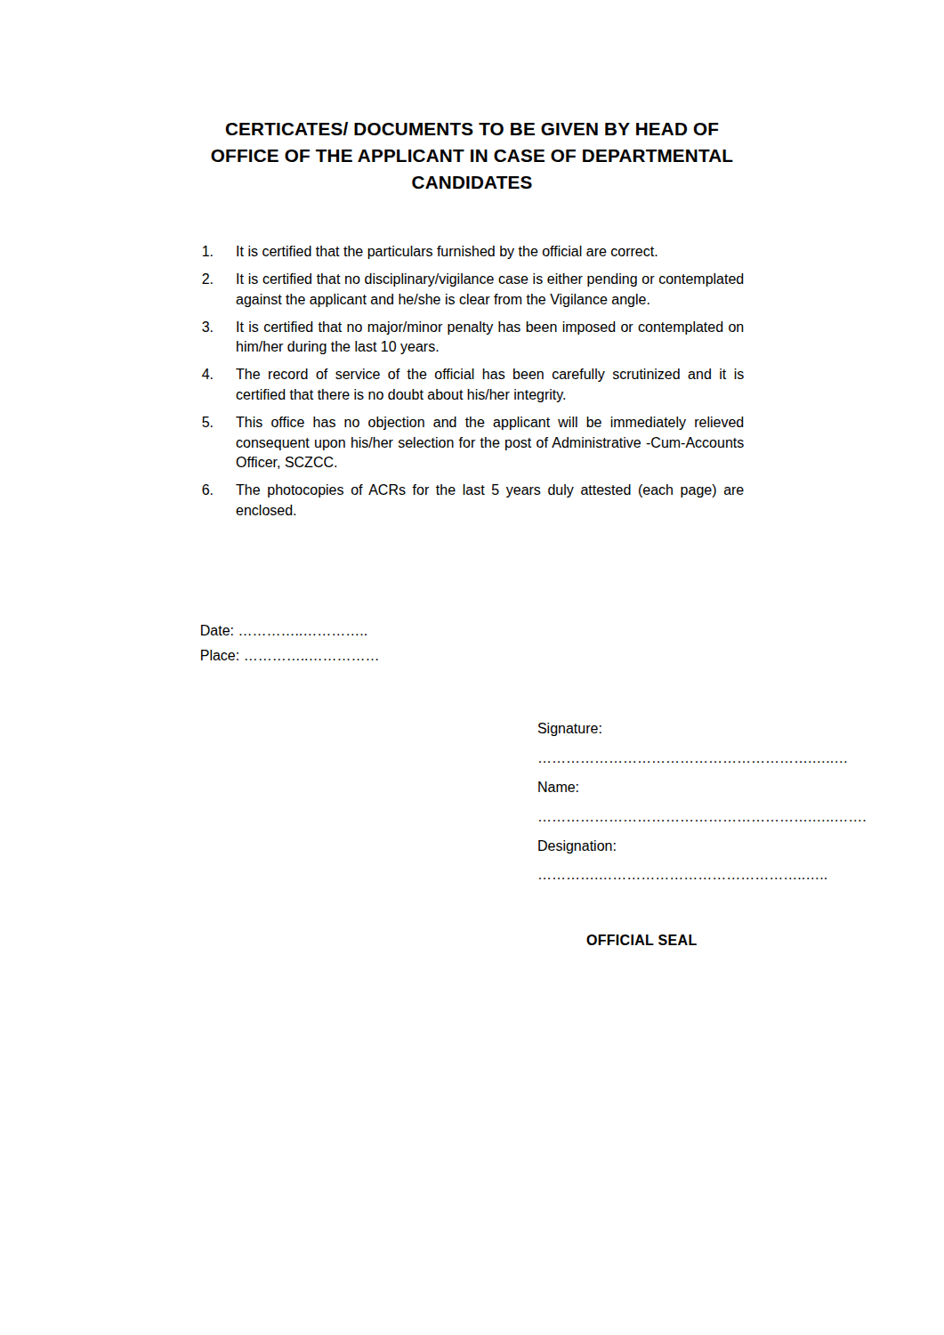CERTICATES/ DOCUMENTS TO BE GIVEN BY HEAD OF OFFICE OF THE APPLICANT IN CASE OF DEPARTMENTAL CANDIDATES
It is certified that the particulars furnished by the official are correct.
It is certified that no disciplinary/vigilance case is either pending or contemplated against the applicant and he/she is clear from the Vigilance angle.
It is certified that no major/minor penalty has been imposed or contemplated on him/her during the last 10 years.
The record of service of the official has been carefully scrutinized and it is certified that there is no doubt about his/her integrity.
This office has no objection and the applicant will be immediately relieved consequent upon his/her selection for the post of Administrative -Cum-Accounts Officer, SCZCC.
The photocopies of ACRs for the last 5 years duly attested (each page) are enclosed.
Date: …………..…………..
Place: …………..……………
Signature: ………………………………………………….…..…
Name: ………………………………………………….…..…….
Designation: ………….……………………………………..…..
OFFICIAL SEAL